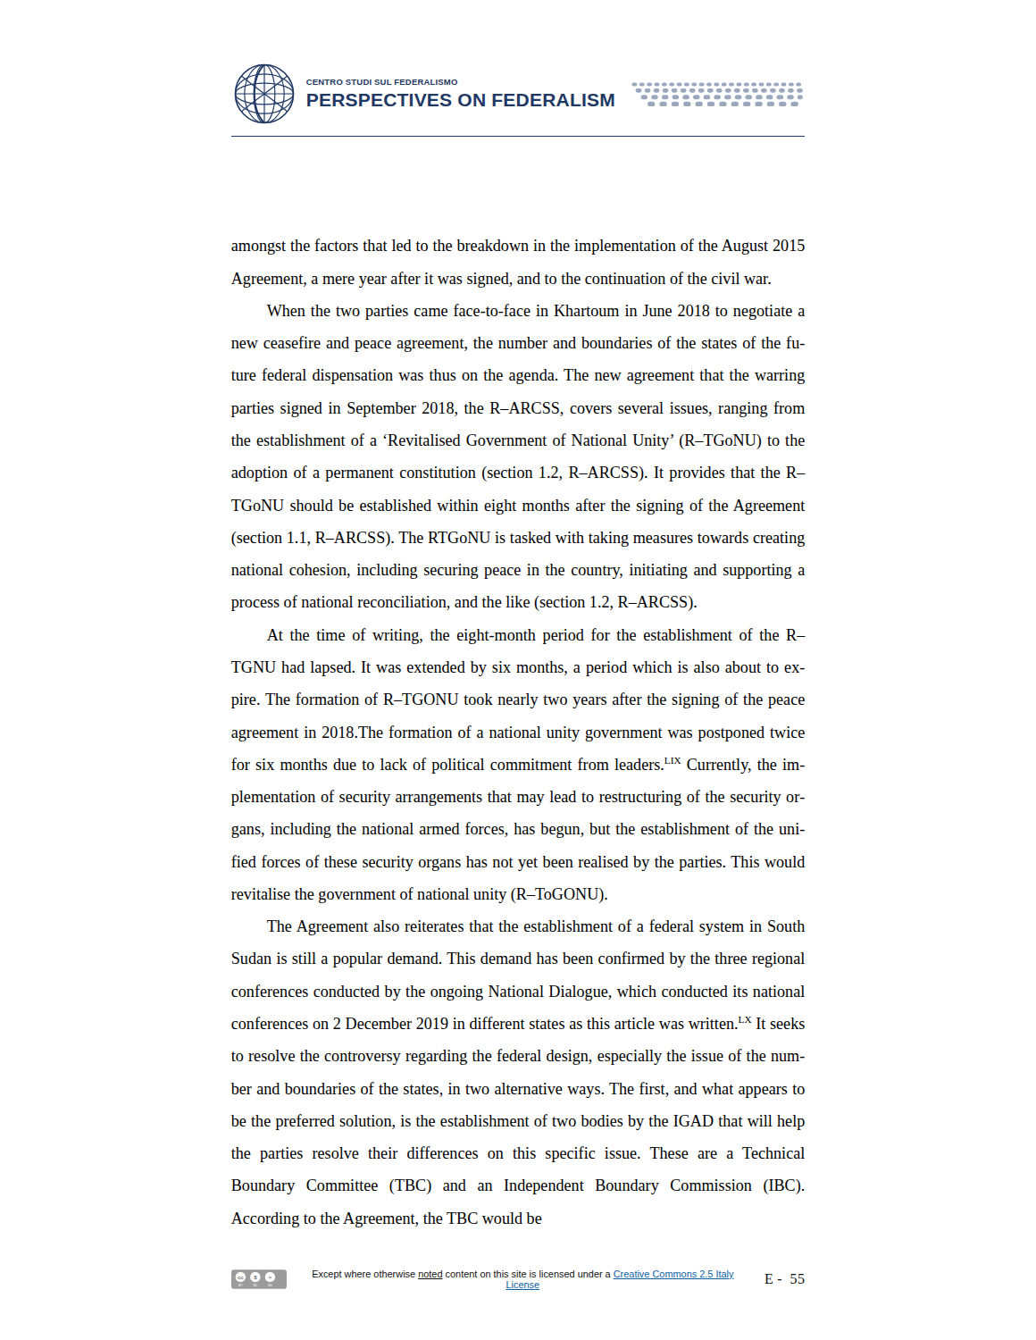CENTRO STUDI SUL FEDERALISMO
PERSPECTIVES ON FEDERALISM
amongst the factors that led to the breakdown in the implementation of the August 2015 Agreement, a mere year after it was signed, and to the continuation of the civil war.
When the two parties came face-to-face in Khartoum in June 2018 to negotiate a new ceasefire and peace agreement, the number and boundaries of the states of the future federal dispensation was thus on the agenda. The new agreement that the warring parties signed in September 2018, the R–ARCSS, covers several issues, ranging from the establishment of a ‘Revitalised Government of National Unity’ (R–TGoNU) to the adoption of a permanent constitution (section 1.2, R–ARCSS). It provides that the R–TGoNU should be established within eight months after the signing of the Agreement (section 1.1, R–ARCSS). The RTGoNU is tasked with taking measures towards creating national cohesion, including securing peace in the country, initiating and supporting a process of national reconciliation, and the like (section 1.2, R–ARCSS).
At the time of writing, the eight-month period for the establishment of the R–TGNU had lapsed. It was extended by six months, a period which is also about to expire. The formation of R–TGONU took nearly two years after the signing of the peace agreement in 2018.The formation of a national unity government was postponed twice for six months due to lack of political commitment from leaders.LIX Currently, the implementation of security arrangements that may lead to restructuring of the security organs, including the national armed forces, has begun, but the establishment of the unified forces of these security organs has not yet been realised by the parties. This would revitalise the government of national unity (R–ToGONU).
The Agreement also reiterates that the establishment of a federal system in South Sudan is still a popular demand. This demand has been confirmed by the three regional conferences conducted by the ongoing National Dialogue, which conducted its national conferences on 2 December 2019 in different states as this article was written.LX It seeks to resolve the controversy regarding the federal design, especially the issue of the number and boundaries of the states, in two alternative ways. The first, and what appears to be the preferred solution, is the establishment of two bodies by the IGAD that will help the parties resolve their differences on this specific issue. These are a Technical Boundary Committee (TBC) and an Independent Boundary Commission (IBC). According to the Agreement, the TBC would be
cc $ = BY NC ND
Except where otherwise noted content on this site is licensed under a Creative Commons 2.5 Italy License
E - 55